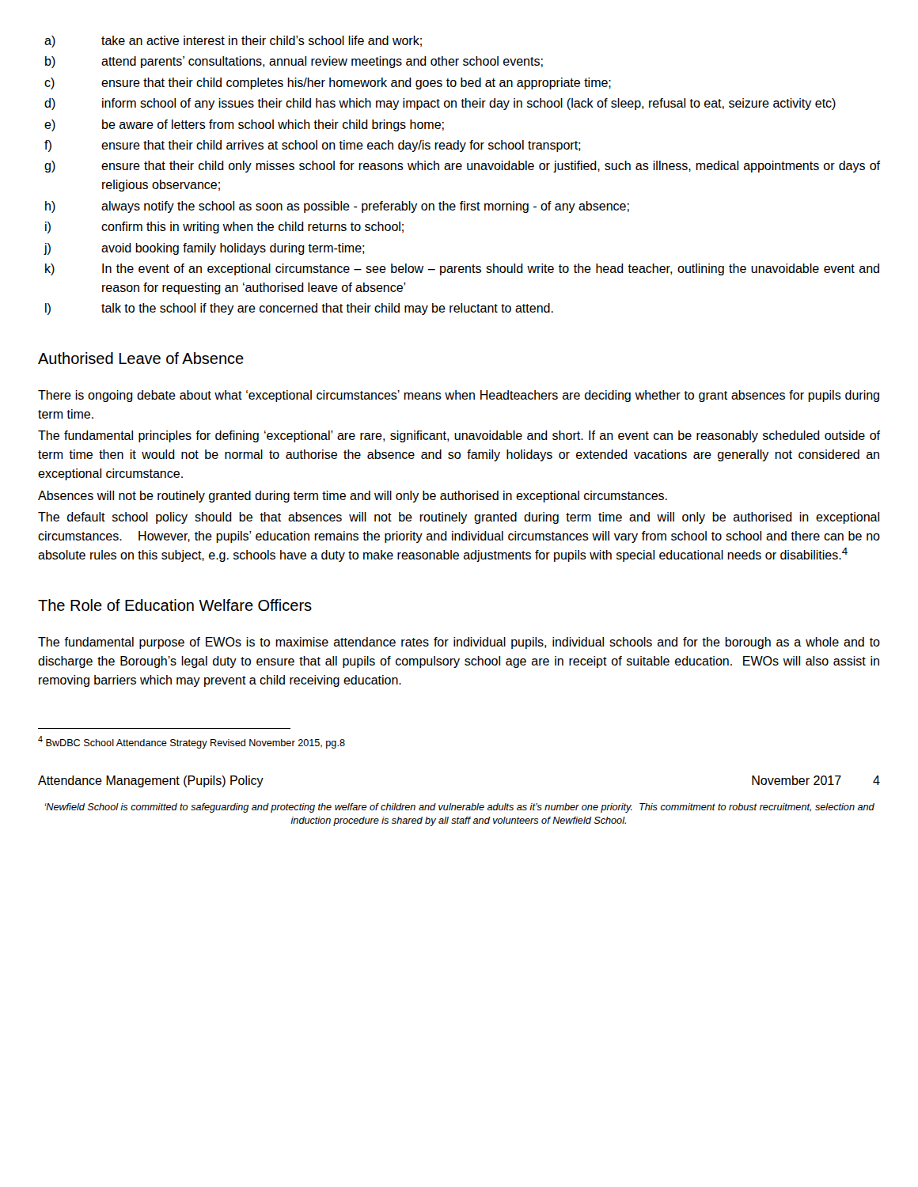a) take an active interest in their child’s school life and work;
b) attend parents’ consultations, annual review meetings and other school events;
c) ensure that their child completes his/her homework and goes to bed at an appropriate time;
d) inform school of any issues their child has which may impact on their day in school (lack of sleep, refusal to eat, seizure activity etc)
e) be aware of letters from school which their child brings home;
f) ensure that their child arrives at school on time each day/is ready for school transport;
g) ensure that their child only misses school for reasons which are unavoidable or justified, such as illness, medical appointments or days of religious observance;
h) always notify the school as soon as possible - preferably on the first morning - of any absence;
i) confirm this in writing when the child returns to school;
j) avoid booking family holidays during term-time;
k) In the event of an exceptional circumstance – see below – parents should write to the head teacher, outlining the unavoidable event and reason for requesting an ‘authorised leave of absence’
l) talk to the school if they are concerned that their child may be reluctant to attend.
Authorised Leave of Absence
There is ongoing debate about what ‘exceptional circumstances’ means when Headteachers are deciding whether to grant absences for pupils during term time.
The fundamental principles for defining ‘exceptional’ are rare, significant, unavoidable and short. If an event can be reasonably scheduled outside of term time then it would not be normal to authorise the absence and so family holidays or extended vacations are generally not considered an exceptional circumstance.
Absences will not be routinely granted during term time and will only be authorised in exceptional circumstances.
The default school policy should be that absences will not be routinely granted during term time and will only be authorised in exceptional circumstances. However, the pupils’ education remains the priority and individual circumstances will vary from school to school and there can be no absolute rules on this subject, e.g. schools have a duty to make reasonable adjustments for pupils with special educational needs or disabilities.4
The Role of Education Welfare Officers
The fundamental purpose of EWOs is to maximise attendance rates for individual pupils, individual schools and for the borough as a whole and to discharge the Borough’s legal duty to ensure that all pupils of compulsory school age are in receipt of suitable education. EWOs will also assist in removing barriers which may prevent a child receiving education.
4 BwDBC School Attendance Strategy Revised November 2015, pg.8
Attendance Management (Pupils) Policy November 20174
‘Newfield School is committed to safeguarding and protecting the welfare of children and vulnerable adults as it’s number one priority. This commitment to robust recruitment, selection and induction procedure is shared by all staff and volunteers of Newfield School.